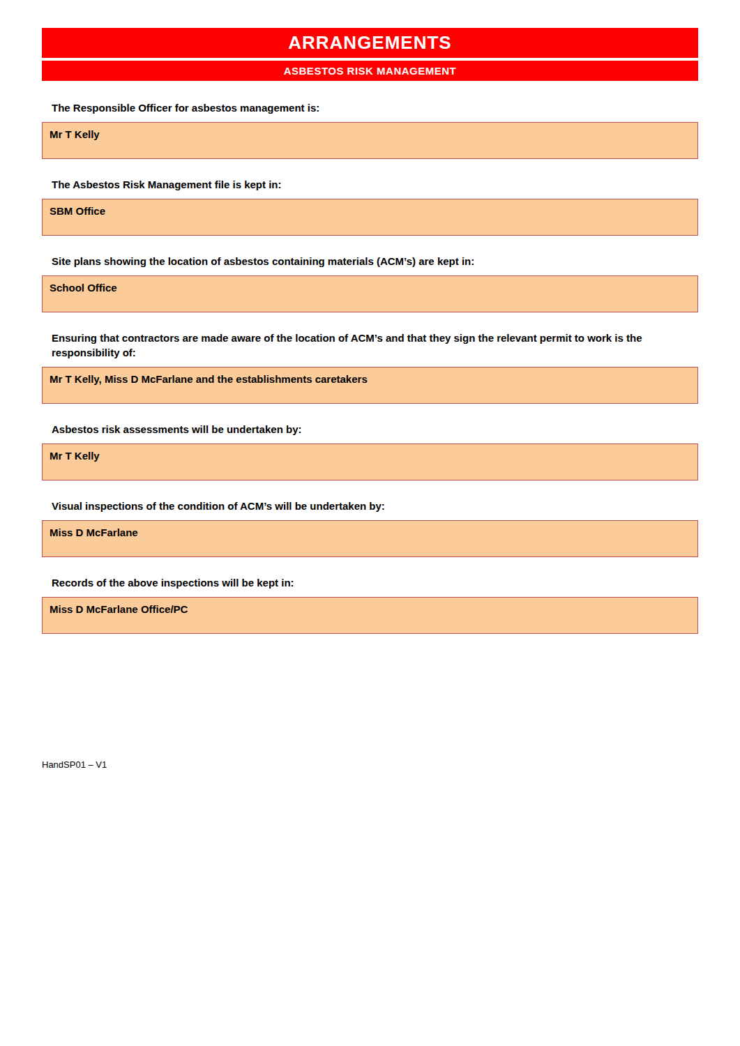ARRANGEMENTS
ASBESTOS RISK MANAGEMENT
The Responsible Officer for asbestos management is:
Mr T Kelly
The Asbestos Risk Management file is kept in:
SBM Office
Site plans showing the location of asbestos containing materials (ACM’s) are kept in:
School Office
Ensuring that contractors are made aware of the location of ACM’s and that they sign the relevant permit to work is the responsibility of:
Mr T Kelly, Miss D McFarlane and the establishments caretakers
Asbestos risk assessments will be undertaken by:
Mr T Kelly
Visual inspections of the condition of ACM’s will be undertaken by:
Miss D McFarlane
Records of the above inspections will be kept in:
Miss D McFarlane Office/PC
HandSP01 – V1